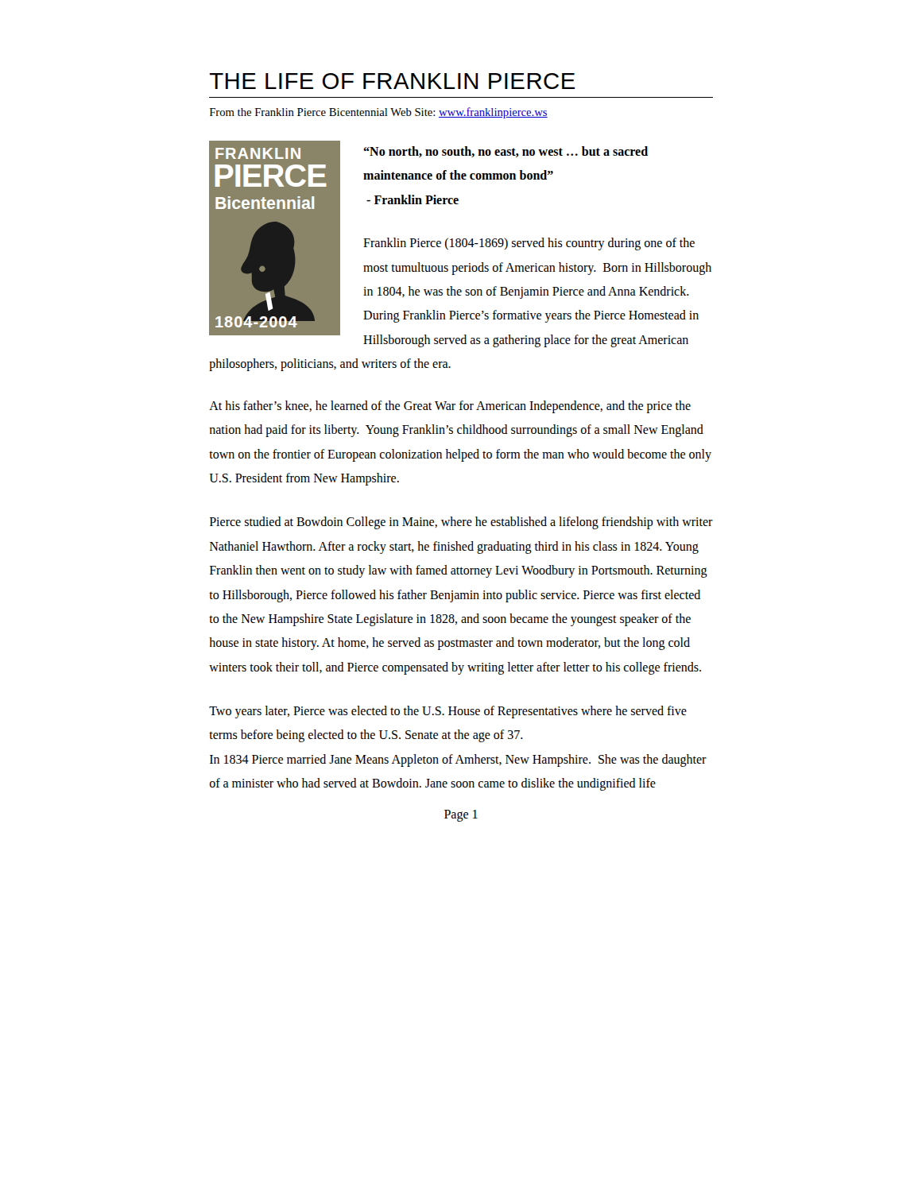THE LIFE OF FRANKLIN PIERCE
From the Franklin Pierce Bicentennial Web Site: www.franklinpierce.ws
FRANKLIN
PIERCE
Bicentennial
1804-2004
“No north, no south, no east, no west … but a sacred maintenance of the common bond” - Franklin Pierce
Franklin Pierce (1804-1869) served his country during one of the most tumultuous periods of American history. Born in Hillsborough in 1804, he was the son of Benjamin Pierce and Anna Kendrick. During Franklin Pierce’s formative years the Pierce Homestead in Hillsborough served as a gathering place for the great American philosophers, politicians, and writers of the era.
At his father’s knee, he learned of the Great War for American Independence, and the price the nation had paid for its liberty. Young Franklin’s childhood surroundings of a small New England town on the frontier of European colonization helped to form the man who would become the only U.S. President from New Hampshire.
Pierce studied at Bowdoin College in Maine, where he established a lifelong friendship with writer Nathaniel Hawthorn. After a rocky start, he finished graduating third in his class in 1824. Young Franklin then went on to study law with famed attorney Levi Woodbury in Portsmouth. Returning to Hillsborough, Pierce followed his father Benjamin into public service. Pierce was first elected to the New Hampshire State Legislature in 1828, and soon became the youngest speaker of the house in state history. At home, he served as postmaster and town moderator, but the long cold winters took their toll, and Pierce compensated by writing letter after letter to his college friends.
Two years later, Pierce was elected to the U.S. House of Representatives where he served five terms before being elected to the U.S. Senate at the age of 37.
In 1834 Pierce married Jane Means Appleton of Amherst, New Hampshire. She was the daughter of a minister who had served at Bowdoin. Jane soon came to dislike the undignified life
Page 1